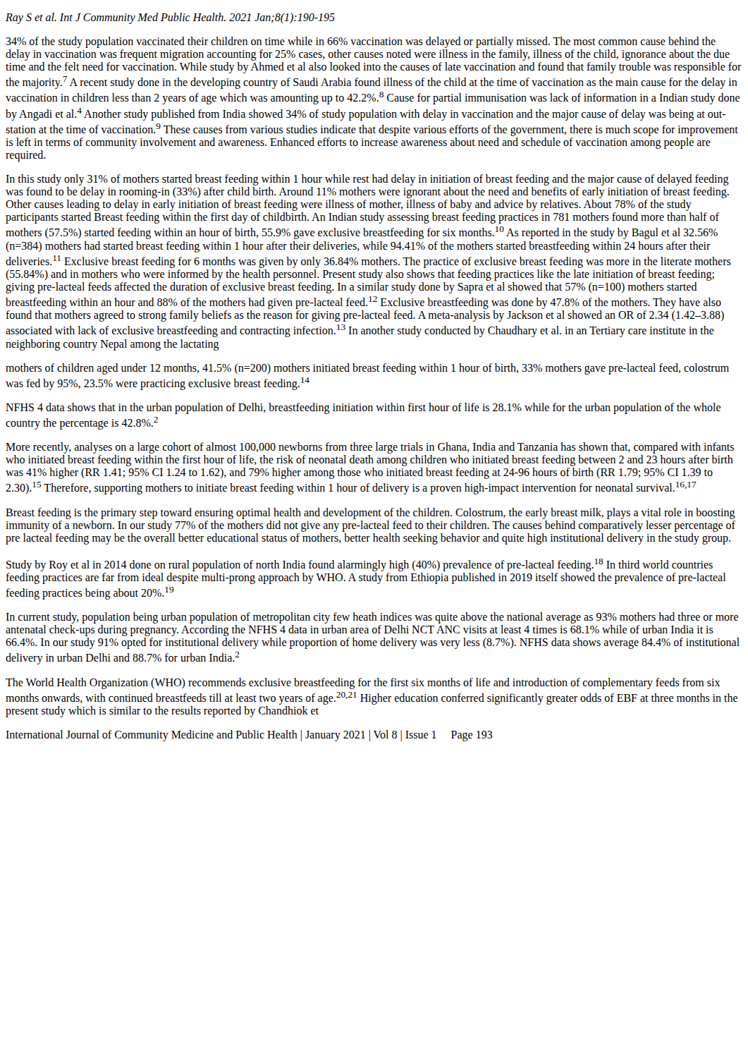Ray S et al. Int J Community Med Public Health. 2021 Jan;8(1):190-195
34% of the study population vaccinated their children on time while in 66% vaccination was delayed or partially missed. The most common cause behind the delay in vaccination was frequent migration accounting for 25% cases, other causes noted were illness in the family, illness of the child, ignorance about the due time and the felt need for vaccination. While study by Ahmed et al also looked into the causes of late vaccination and found that family trouble was responsible for the majority.7 A recent study done in the developing country of Saudi Arabia found illness of the child at the time of vaccination as the main cause for the delay in vaccination in children less than 2 years of age which was amounting up to 42.2%.8 Cause for partial immunisation was lack of information in a Indian study done by Angadi et al.4 Another study published from India showed 34% of study population with delay in vaccination and the major cause of delay was being at out-station at the time of vaccination.9 These causes from various studies indicate that despite various efforts of the government, there is much scope for improvement is left in terms of community involvement and awareness. Enhanced efforts to increase awareness about need and schedule of vaccination among people are required.
In this study only 31% of mothers started breast feeding within 1 hour while rest had delay in initiation of breast feeding and the major cause of delayed feeding was found to be delay in rooming-in (33%) after child birth. Around 11% mothers were ignorant about the need and benefits of early initiation of breast feeding. Other causes leading to delay in early initiation of breast feeding were illness of mother, illness of baby and advice by relatives. About 78% of the study participants started Breast feeding within the first day of childbirth. An Indian study assessing breast feeding practices in 781 mothers found more than half of mothers (57.5%) started feeding within an hour of birth, 55.9% gave exclusive breastfeeding for six months.10 As reported in the study by Bagul et al 32.56% (n=384) mothers had started breast feeding within 1 hour after their deliveries, while 94.41% of the mothers started breastfeeding within 24 hours after their deliveries.11 Exclusive breast feeding for 6 months was given by only 36.84% mothers. The practice of exclusive breast feeding was more in the literate mothers (55.84%) and in mothers who were informed by the health personnel. Present study also shows that feeding practices like the late initiation of breast feeding; giving pre-lacteal feeds affected the duration of exclusive breast feeding. In a similar study done by Sapra et al showed that 57% (n=100) mothers started breastfeeding within an hour and 88% of the mothers had given pre-lacteal feed.12 Exclusive breastfeeding was done by 47.8% of the mothers. They have also found that mothers agreed to strong family beliefs as the reason for giving pre-lacteal feed. A meta-analysis by Jackson et al showed an OR of 2.34 (1.42–3.88) associated with lack of exclusive breastfeeding and contracting infection.13 In another study conducted by Chaudhary et al. in an Tertiary care institute in the neighboring country Nepal among the lactating
mothers of children aged under 12 months, 41.5% (n=200) mothers initiated breast feeding within 1 hour of birth, 33% mothers gave pre-lacteal feed, colostrum was fed by 95%, 23.5% were practicing exclusive breast feeding.14
NFHS 4 data shows that in the urban population of Delhi, breastfeeding initiation within first hour of life is 28.1% while for the urban population of the whole country the percentage is 42.8%.2
More recently, analyses on a large cohort of almost 100,000 newborns from three large trials in Ghana, India and Tanzania has shown that, compared with infants who initiated breast feeding within the first hour of life, the risk of neonatal death among children who initiated breast feeding between 2 and 23 hours after birth was 41% higher (RR 1.41; 95% CI 1.24 to 1.62), and 79% higher among those who initiated breast feeding at 24-96 hours of birth (RR 1.79; 95% CI 1.39 to 2.30).15 Therefore, supporting mothers to initiate breast feeding within 1 hour of delivery is a proven high-impact intervention for neonatal survival.16,17
Breast feeding is the primary step toward ensuring optimal health and development of the children. Colostrum, the early breast milk, plays a vital role in boosting immunity of a newborn. In our study 77% of the mothers did not give any pre-lacteal feed to their children. The causes behind comparatively lesser percentage of pre lacteal feeding may be the overall better educational status of mothers, better health seeking behavior and quite high institutional delivery in the study group.
Study by Roy et al in 2014 done on rural population of north India found alarmingly high (40%) prevalence of pre-lacteal feeding.18 In third world countries feeding practices are far from ideal despite multi-prong approach by WHO. A study from Ethiopia published in 2019 itself showed the prevalence of pre-lacteal feeding practices being about 20%.19
In current study, population being urban population of metropolitan city few heath indices was quite above the national average as 93% mothers had three or more antenatal check-ups during pregnancy. According the NFHS 4 data in urban area of Delhi NCT ANC visits at least 4 times is 68.1% while of urban India it is 66.4%. In our study 91% opted for institutional delivery while proportion of home delivery was very less (8.7%). NFHS data shows average 84.4% of institutional delivery in urban Delhi and 88.7% for urban India.2
The World Health Organization (WHO) recommends exclusive breastfeeding for the first six months of life and introduction of complementary feeds from six months onwards, with continued breastfeeds till at least two years of age.20,21 Higher education conferred significantly greater odds of EBF at three months in the present study which is similar to the results reported by Chandhiok et
International Journal of Community Medicine and Public Health | January 2021 | Vol 8 | Issue 1 Page 193